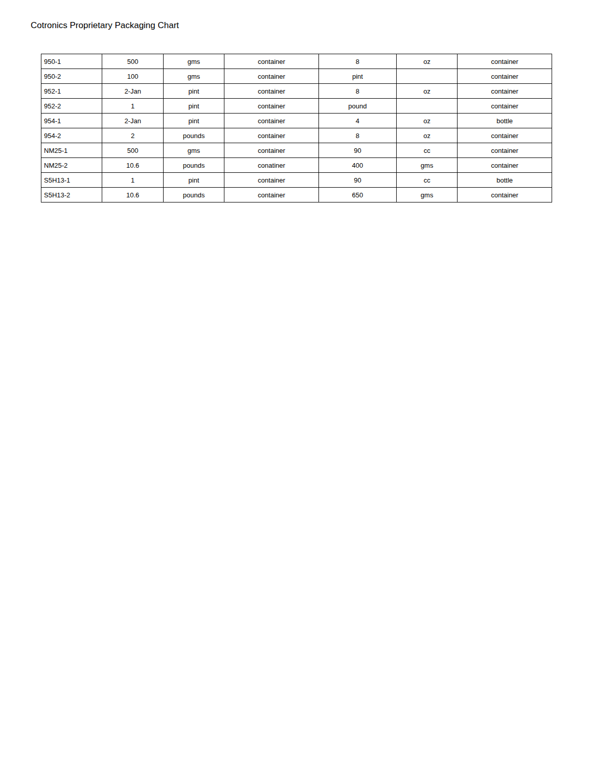Cotronics Proprietary Packaging Chart
| 950-1 | 500 | gms | container | 8 | oz | container |
| 950-2 | 100 | gms | container | pint | | container |
| 952-1 | 2-Jan | pint | container | 8 | oz | container |
| 952-2 | 1 | pint | container | pound | | container |
| 954-1 | 2-Jan | pint | container | 4 | oz | bottle |
| 954-2 | 2 | pounds | container | 8 | oz | container |
| NM25-1 | 500 | gms | container | 90 | cc | container |
| NM25-2 | 10.6 | pounds | conatiner | 400 | gms | container |
| S5H13-1 | 1 | pint | container | 90 | cc | bottle |
| S5H13-2 | 10.6 | pounds | container | 650 | gms | container |